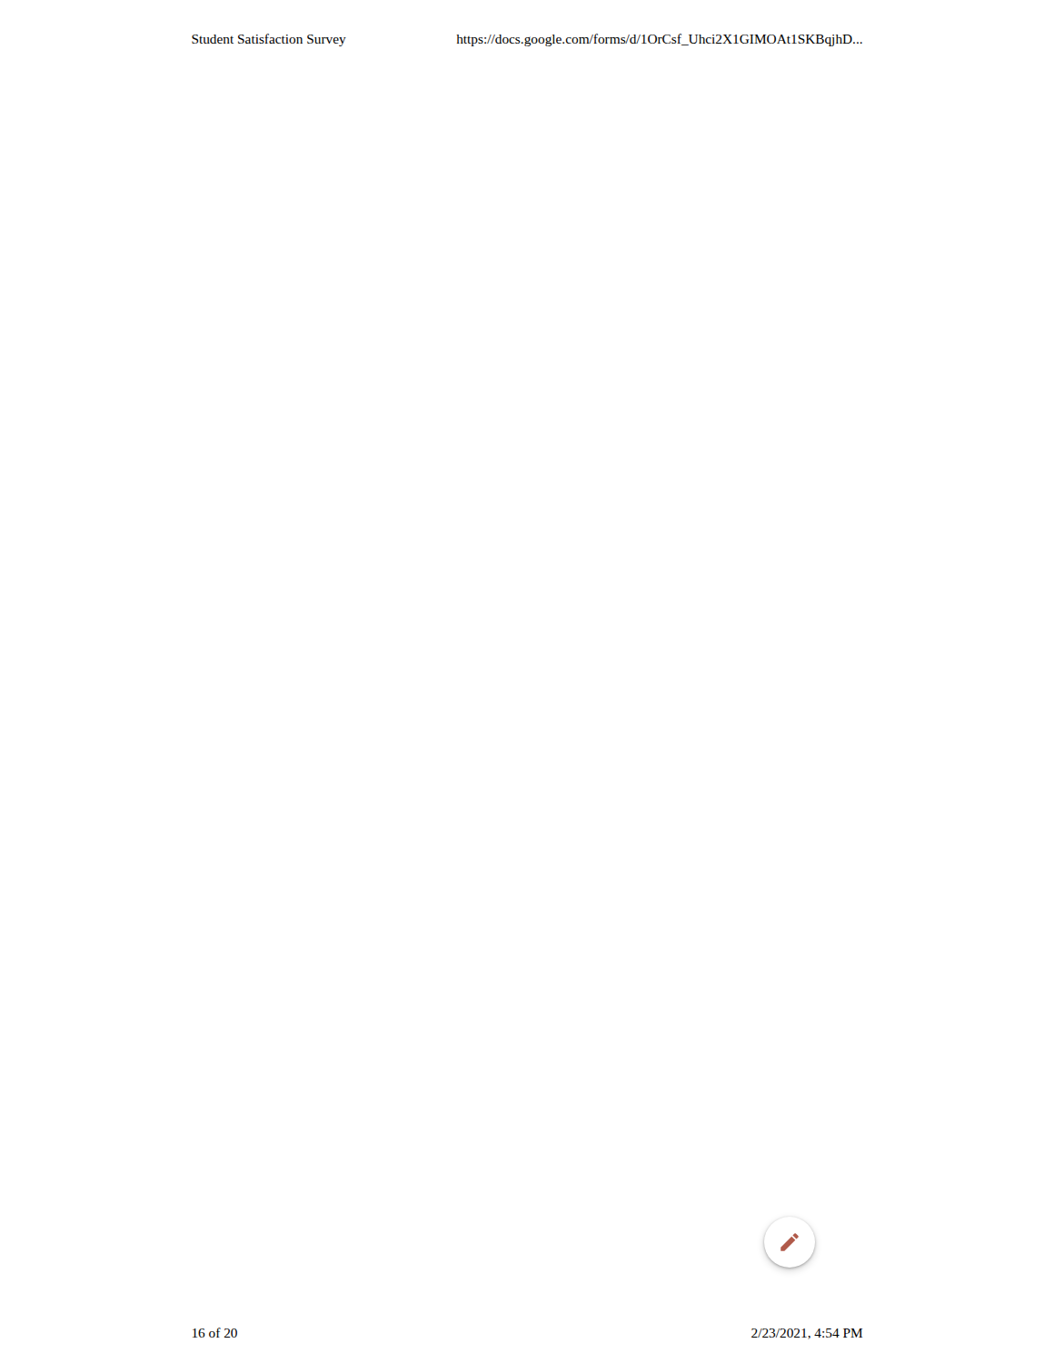Student Satisfaction Survey
https://docs.google.com/forms/d/1OrCsf_Uhci2X1GIMOAt1SKBqjhD...
16 of 20
2/23/2021, 4:54 PM